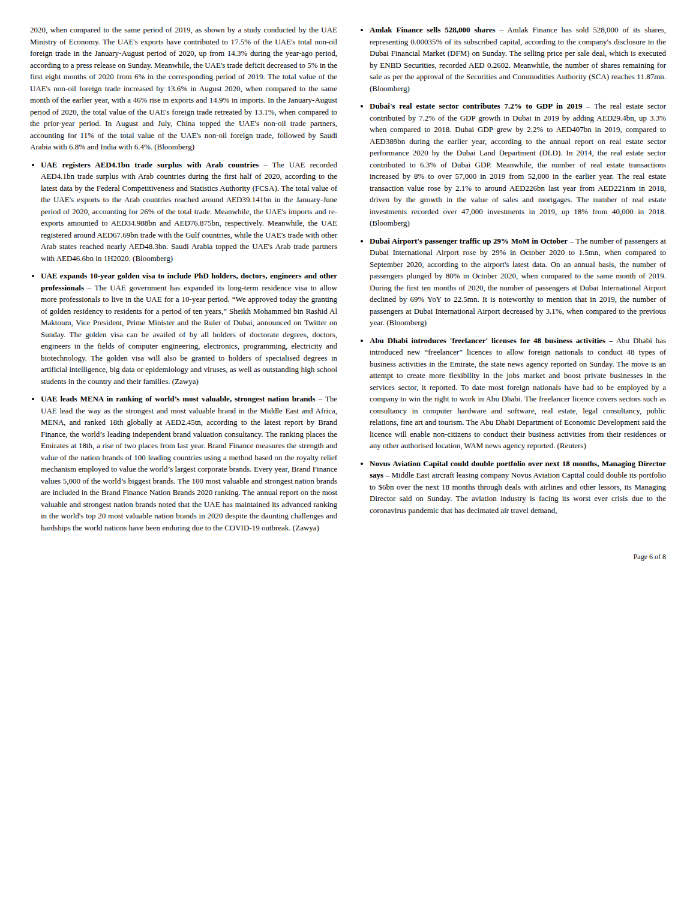2020, when compared to the same period of 2019, as shown by a study conducted by the UAE Ministry of Economy. The UAE's exports have contributed to 17.5% of the UAE's total non-oil foreign trade in the January-August period of 2020, up from 14.3% during the year-ago period, according to a press release on Sunday. Meanwhile, the UAE's trade deficit decreased to 5% in the first eight months of 2020 from 6% in the corresponding period of 2019. The total value of the UAE's non-oil foreign trade increased by 13.6% in August 2020, when compared to the same month of the earlier year, with a 46% rise in exports and 14.9% in imports. In the January-August period of 2020, the total value of the UAE's foreign trade retreated by 13.1%, when compared to the prior-year period. In August and July, China topped the UAE's non-oil trade partners, accounting for 11% of the total value of the UAE's non-oil foreign trade, followed by Saudi Arabia with 6.8% and India with 6.4%. (Bloomberg)
UAE registers AED4.1bn trade surplus with Arab countries – The UAE recorded AED4.1bn trade surplus with Arab countries during the first half of 2020, according to the latest data by the Federal Competitiveness and Statistics Authority (FCSA). The total value of the UAE's exports to the Arab countries reached around AED39.141bn in the January-June period of 2020, accounting for 26% of the total trade. Meanwhile, the UAE's imports and re-exports amounted to AED34.988bn and AED76.875bn, respectively. Meanwhile, the UAE registered around AED67.69bn trade with the Gulf countries, while the UAE's trade with other Arab states reached nearly AED48.3bn. Saudi Arabia topped the UAE's Arab trade partners with AED46.6bn in 1H2020. (Bloomberg)
UAE expands 10-year golden visa to include PhD holders, doctors, engineers and other professionals – The UAE government has expanded its long-term residence visa to allow more professionals to live in the UAE for a 10-year period. “We approved today the granting of golden residency to residents for a period of ten years,” Sheikh Mohammed bin Rashid Al Maktoum, Vice President, Prime Minister and the Ruler of Dubai, announced on Twitter on Sunday. The golden visa can be availed of by all holders of doctorate degrees, doctors, engineers in the fields of computer engineering, electronics, programming, electricity and biotechnology. The golden visa will also be granted to holders of specialised degrees in artificial intelligence, big data or epidemiology and viruses, as well as outstanding high school students in the country and their families. (Zawya)
UAE leads MENA in ranking of world’s most valuable, strongest nation brands – The UAE lead the way as the strongest and most valuable brand in the Middle East and Africa, MENA, and ranked 18th globally at AED2.45tn, according to the latest report by Brand Finance, the world’s leading independent brand valuation consultancy. The ranking places the Emirates at 18th, a rise of two places from last year. Brand Finance measures the strength and value of the nation brands of 100 leading countries using a method based on the royalty relief mechanism employed to value the world’s largest corporate brands. Every year, Brand Finance values 5,000 of the world’s biggest brands. The 100 most valuable and strongest nation brands are included in the Brand Finance Nation Brands 2020 ranking. The annual report on the most valuable and strongest nation brands noted that the UAE has maintained its advanced ranking in the world's top 20 most valuable nation brands in 2020 despite the daunting challenges and hardships the world nations have been enduring due to the COVID-19 outbreak. (Zawya)
Amlak Finance sells 528,000 shares – Amlak Finance has sold 528,000 of its shares, representing 0.00035% of its subscribed capital, according to the company's disclosure to the Dubai Financial Market (DFM) on Sunday. The selling price per sale deal, which is executed by ENBD Securities, recorded AED 0.2602. Meanwhile, the number of shares remaining for sale as per the approval of the Securities and Commodities Authority (SCA) reaches 11.87mn. (Bloomberg)
Dubai's real estate sector contributes 7.2% to GDP in 2019 – The real estate sector contributed by 7.2% of the GDP growth in Dubai in 2019 by adding AED29.4bn, up 3.3% when compared to 2018. Dubai GDP grew by 2.2% to AED407bn in 2019, compared to AED389bn during the earlier year, according to the annual report on real estate sector performance 2020 by the Dubai Land Department (DLD). In 2014, the real estate sector contributed to 6.3% of Dubai GDP. Meanwhile, the number of real estate transactions increased by 8% to over 57,000 in 2019 from 52,000 in the earlier year. The real estate transaction value rose by 2.1% to around AED226bn last year from AED221nm in 2018, driven by the growth in the value of sales and mortgages. The number of real estate investments recorded over 47,000 investments in 2019, up 18% from 40,000 in 2018. (Bloomberg)
Dubai Airport's passenger traffic up 29% MoM in October – The number of passengers at Dubai International Airport rose by 29% in October 2020 to 1.5mn, when compared to September 2020, according to the airport's latest data. On an annual basis, the number of passengers plunged by 80% in October 2020, when compared to the same month of 2019. During the first ten months of 2020, the number of passengers at Dubai International Airport declined by 69% YoY to 22.5mn. It is noteworthy to mention that in 2019, the number of passengers at Dubai International Airport decreased by 3.1%, when compared to the previous year. (Bloomberg)
Abu Dhabi introduces 'freelancer' licenses for 48 business activities – Abu Dhabi has introduced new “freelancer” licences to allow foreign nationals to conduct 48 types of business activities in the Emirate, the state news agency reported on Sunday. The move is an attempt to create more flexibility in the jobs market and boost private businesses in the services sector, it reported. To date most foreign nationals have had to be employed by a company to win the right to work in Abu Dhabi. The freelancer licence covers sectors such as consultancy in computer hardware and software, real estate, legal consultancy, public relations, fine art and tourism. The Abu Dhabi Department of Economic Development said the licence will enable non-citizens to conduct their business activities from their residences or any other authorised location, WAM news agency reported. (Reuters)
Novus Aviation Capital could double portfolio over next 18 months, Managing Director says – Middle East aircraft leasing company Novus Aviation Capital could double its portfolio to $6bn over the next 18 months through deals with airlines and other lessors, its Managing Director said on Sunday. The aviation industry is facing its worst ever crisis due to the coronavirus pandemic that has decimated air travel demand,
Page 6 of 8